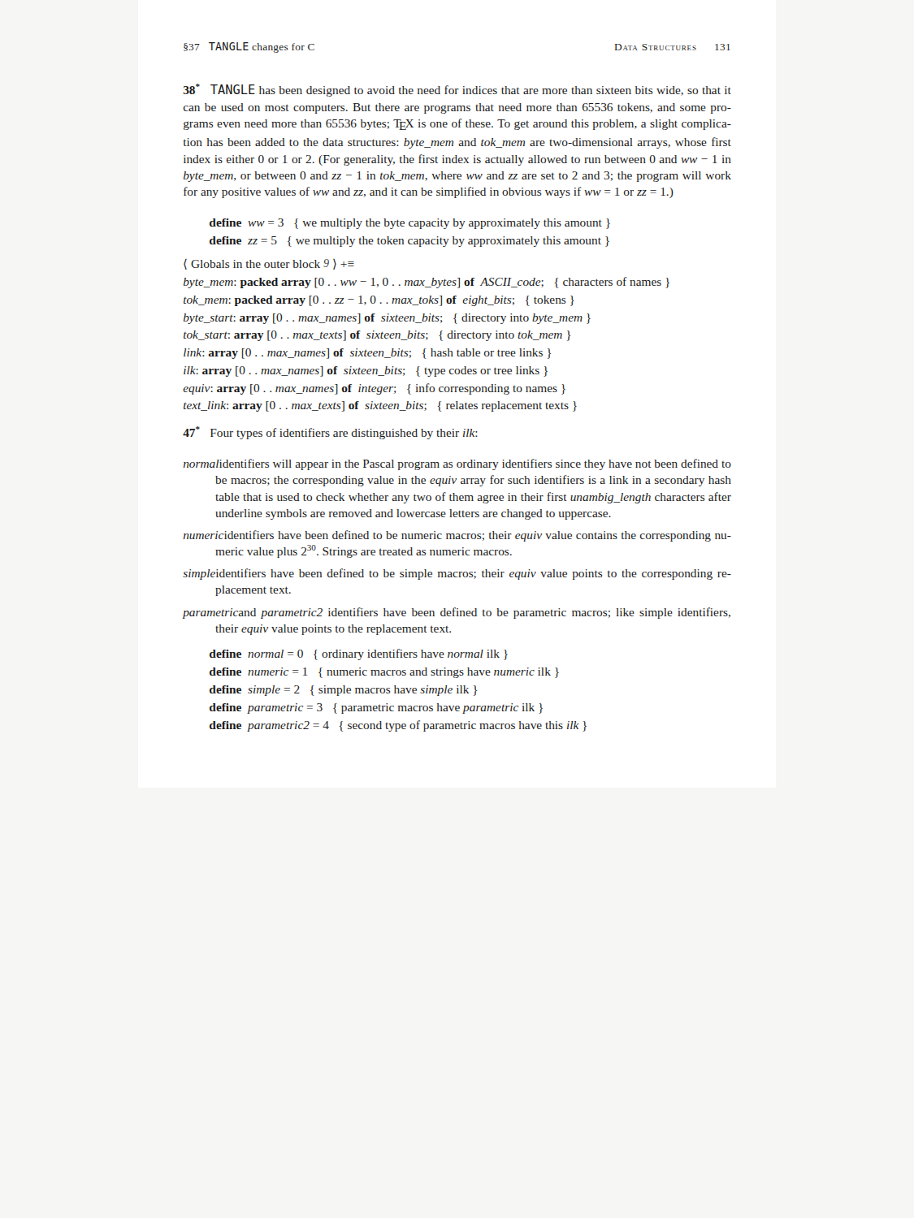§37 TANGLE changes for C
Data Structures 131
38* TANGLE has been designed to avoid the need for indices that are more than sixteen bits wide, so that it can be used on most computers. But there are programs that need more than 65536 tokens, and some programs even need more than 65536 bytes; Te X is one of these. To get around this problem, a slight complication has been added to the data structures: byte_mem and tok_mem are two-dimensional arrays, whose first index is either 0 or 1 or 2. (For generality, the first index is actually allowed to run between 0 and ww − 1 in byte_mem, or between 0 and zz − 1 in tok_mem, where ww and zz are set to 2 and 3; the program will work for any positive values of ww and zz, and it can be simplified in obvious ways if ww = 1 or zz = 1.)
define ww = 3 { we multiply the byte capacity by approximately this amount }
define zz = 5 { we multiply the token capacity by approximately this amount }
⟨ Globals in the outer block 9 ⟩ +≡
byte_mem: packed array [0 . . ww − 1, 0 . . max_bytes] of ASCII_code; { characters of names }
tok_mem: packed array [0 . . zz − 1, 0 . . max_toks] of eight_bits; { tokens }
byte_start: array [0 . . max_names] of sixteen_bits; { directory into byte_mem }
tok_start: array [0 . . max_texts] of sixteen_bits; { directory into tok_mem }
link: array [0 . . max_names] of sixteen_bits; { hash table or tree links }
ilk: array [0 . . max_names] of sixteen_bits; { type codes or tree links }
equiv: array [0 . . max_names] of integer; { info corresponding to names }
text_link: array [0 . . max_texts] of sixteen_bits; { relates replacement texts }
47* Four types of identifiers are distinguished by their ilk:
normal
identifiers will appear in the Pascal program as ordinary identifiers since they have not been defined to be macros; the corresponding value in the equiv array for such identifiers is a link in a secondary hash table that is used to check whether any two of them agree in their first unambig_length characters after underline symbols are removed and lowercase letters are changed to uppercase.
numeric
identifiers have been defined to be numeric macros; their equiv value contains the corresponding numeric value plus 230. Strings are treated as numeric macros.
simple
identifiers have been defined to be simple macros; their equiv value points to the corresponding replacement text.
parametric
and parametric2 identifiers have been defined to be parametric macros; like simple identifiers, their equiv value points to the replacement text.
define normal = 0 { ordinary identifiers have normal ilk }
define numeric = 1 { numeric macros and strings have numeric ilk }
define simple = 2 { simple macros have simple ilk }
define parametric = 3 { parametric macros have parametric ilk }
define parametric2 = 4 { second type of parametric macros have this ilk }